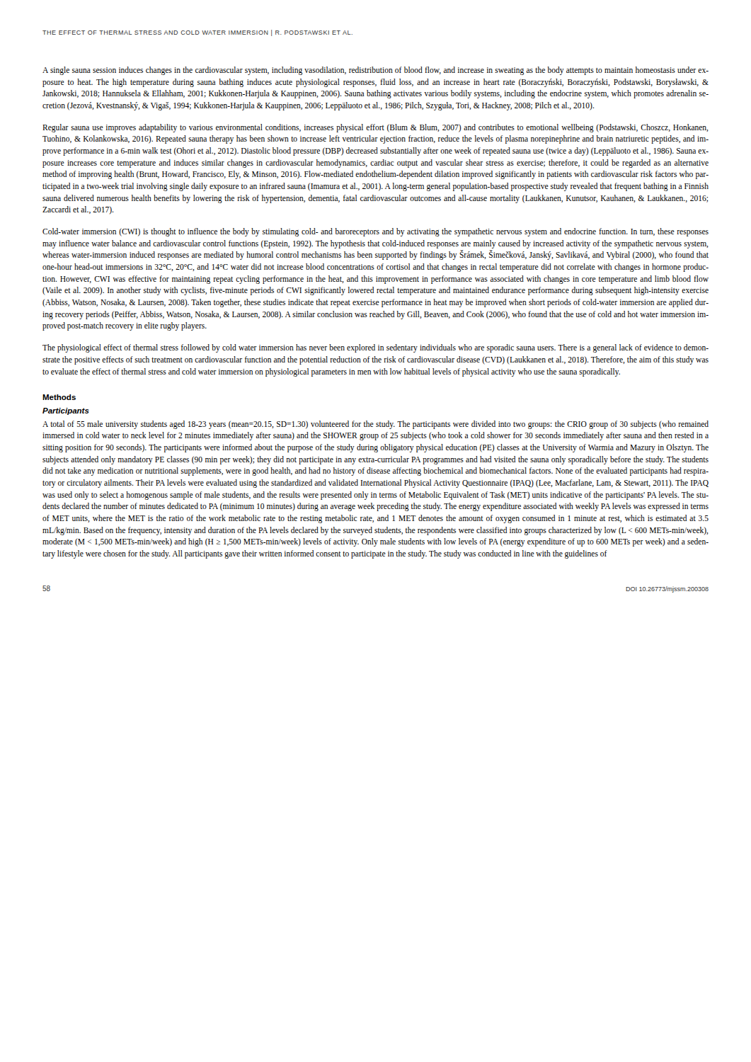The effect of thermal stress and cold water immersion | R. Podstawski et al.
A single sauna session induces changes in the cardiovascular system, including vasodilation, redistribution of blood flow, and increase in sweating as the body attempts to maintain homeostasis under exposure to heat. The high temperature during sauna bathing induces acute physiological responses, fluid loss, and an increase in heart rate (Boraczyński, Boraczyński, Podstawski, Borysławski, & Jankowski, 2018; Hannuksela & Ellahham, 2001; Kukkonen-Harjula & Kauppinen, 2006). Sauna bathing activates various bodily systems, including the endocrine system, which promotes adrenalin secretion (Jezová, Kvestnanský, & Vigaš, 1994; Kukkonen-Harjula & Kauppinen, 2006; Leppäluoto et al., 1986; Pilch, Szyguła, Tori, & Hackney, 2008; Pilch et al., 2010).
Regular sauna use improves adaptability to various environmental conditions, increases physical effort (Blum & Blum, 2007) and contributes to emotional wellbeing (Podstawski, Choszcz, Honkanen, Tuohino, & Kolankowska, 2016). Repeated sauna therapy has been shown to increase left ventricular ejection fraction, reduce the levels of plasma norepinephrine and brain natriuretic peptides, and improve performance in a 6-min walk test (Ohori et al., 2012). Diastolic blood pressure (DBP) decreased substantially after one week of repeated sauna use (twice a day) (Leppäluoto et al., 1986). Sauna exposure increases core temperature and induces similar changes in cardiovascular hemodynamics, cardiac output and vascular shear stress as exercise; therefore, it could be regarded as an alternative method of improving health (Brunt, Howard, Francisco, Ely, & Minson, 2016). Flow-mediated endothelium-dependent dilation improved significantly in patients with cardiovascular risk factors who participated in a two-week trial involving single daily exposure to an infrared sauna (Imamura et al., 2001). A long-term general population-based prospective study revealed that frequent bathing in a Finnish sauna delivered numerous health benefits by lowering the risk of hypertension, dementia, fatal cardiovascular outcomes and all-cause mortality (Laukkanen, Kunutsor, Kauhanen, & Laukkanen., 2016; Zaccardi et al., 2017).
Cold-water immersion (CWI) is thought to influence the body by stimulating cold- and baroreceptors and by activating the sympathetic nervous system and endocrine function. In turn, these responses may influence water balance and cardiovascular control functions (Epstein, 1992). The hypothesis that cold-induced responses are mainly caused by increased activity of the sympathetic nervous system, whereas water-immersion induced responses are mediated by humoral control mechanisms has been supported by findings by Šrámek, Šimečková, Janský, Savlikavá, and Vybiral (2000), who found that one-hour head-out immersions in 32°C, 20°C, and 14°C water did not increase blood concentrations of cortisol and that changes in rectal temperature did not correlate with changes in hormone production. However, CWI was effective for maintaining repeat cycling performance in the heat, and this improvement in performance was associated with changes in core temperature and limb blood flow (Vaile et al. 2009). In another study with cyclists, five-minute periods of CWI significantly lowered rectal temperature and maintained endurance performance during subsequent high-intensity exercise (Abbiss, Watson, Nosaka, & Laursen, 2008). Taken together, these studies indicate that repeat exercise performance in heat may be improved when short periods of cold-water immersion are applied during recovery periods (Peiffer, Abbiss, Watson, Nosaka, & Laursen, 2008). A similar conclusion was reached by Gill, Beaven, and Cook (2006), who found that the use of cold and hot water immersion improved post-match recovery in elite rugby players.
The physiological effect of thermal stress followed by cold water immersion has never been explored in sedentary individuals who are sporadic sauna users. There is a general lack of evidence to demonstrate the positive effects of such treatment on cardiovascular function and the potential reduction of the risk of cardiovascular disease (CVD) (Laukkanen et al., 2018). Therefore, the aim of this study was to evaluate the effect of thermal stress and cold water immersion on physiological parameters in men with low habitual levels of physical activity who use the sauna sporadically.
Methods
Participants
A total of 55 male university students aged 18-23 years (mean=20.15, SD=1.30) volunteered for the study. The participants were divided into two groups: the CRIO group of 30 subjects (who remained immersed in cold water to neck level for 2 minutes immediately after sauna) and the SHOWER group of 25 subjects (who took a cold shower for 30 seconds immediately after sauna and then rested in a sitting position for 90 seconds). The participants were informed about the purpose of the study during obligatory physical education (PE) classes at the University of Warmia and Mazury in Olsztyn. The subjects attended only mandatory PE classes (90 min per week); they did not participate in any extra-curricular PA programmes and had visited the sauna only sporadically before the study. The students did not take any medication or nutritional supplements, were in good health, and had no history of disease affecting biochemical and biomechanical factors. None of the evaluated participants had respiratory or circulatory ailments. Their PA levels were evaluated using the standardized and validated International Physical Activity Questionnaire (IPAQ) (Lee, Macfarlane, Lam, & Stewart, 2011). The IPAQ was used only to select a homogenous sample of male students, and the results were presented only in terms of Metabolic Equivalent of Task (MET) units indicative of the participants' PA levels. The students declared the number of minutes dedicated to PA (minimum 10 minutes) during an average week preceding the study. The energy expenditure associated with weekly PA levels was expressed in terms of MET units, where the MET is the ratio of the work metabolic rate to the resting metabolic rate, and 1 MET denotes the amount of oxygen consumed in 1 minute at rest, which is estimated at 3.5 mL/kg/min. Based on the frequency, intensity and duration of the PA levels declared by the surveyed students, the respondents were classified into groups characterized by low (L < 600 METs-min/week), moderate (M < 1,500 METs-min/week) and high (H ≥ 1,500 METs-min/week) levels of activity. Only male students with low levels of PA (energy expenditure of up to 600 METs per week) and a sedentary lifestyle were chosen for the study. All participants gave their written informed consent to participate in the study. The study was conducted in line with the guidelines of
58 DOI 10.26773/mjssm.200308